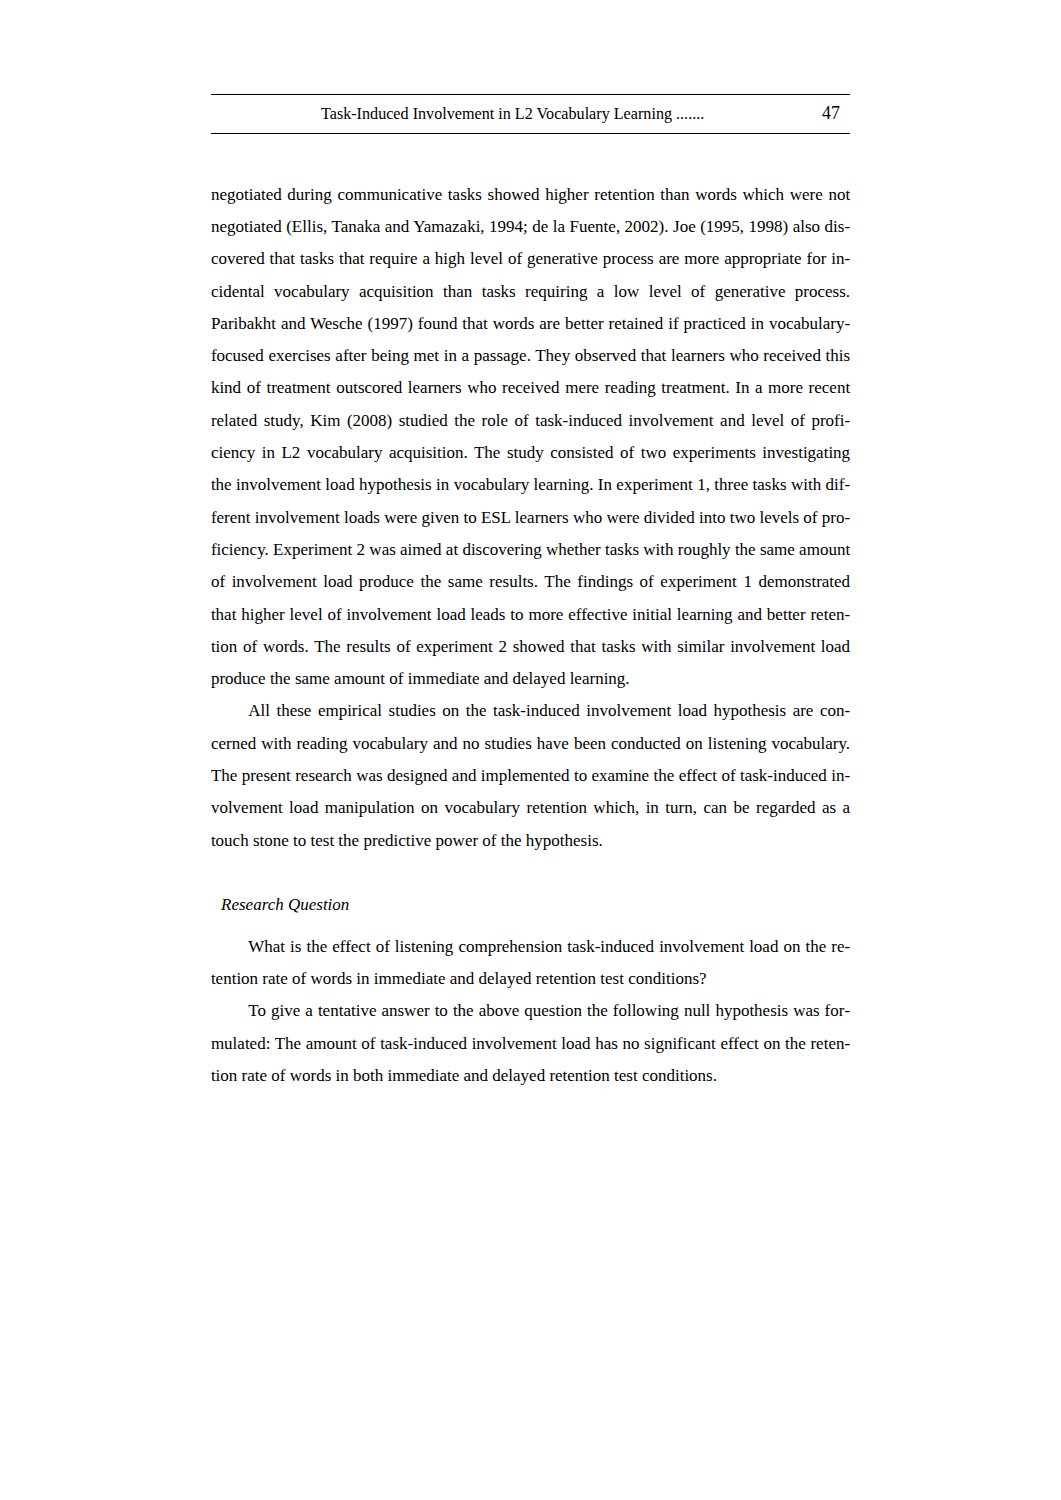Task-Induced Involvement in L2 Vocabulary Learning .......
47
negotiated during communicative tasks showed higher retention than words which were not negotiated (Ellis, Tanaka and Yamazaki, 1994; de la Fuente, 2002). Joe (1995, 1998) also discovered that tasks that require a high level of generative process are more appropriate for incidental vocabulary acquisition than tasks requiring a low level of generative process. Paribakht and Wesche (1997) found that words are better retained if practiced in vocabulary-focused exercises after being met in a passage. They observed that learners who received this kind of treatment outscored learners who received mere reading treatment. In a more recent related study, Kim (2008) studied the role of task-induced involvement and level of proficiency in L2 vocabulary acquisition. The study consisted of two experiments investigating the involvement load hypothesis in vocabulary learning. In experiment 1, three tasks with different involvement loads were given to ESL learners who were divided into two levels of proficiency. Experiment 2 was aimed at discovering whether tasks with roughly the same amount of involvement load produce the same results. The findings of experiment 1 demonstrated that higher level of involvement load leads to more effective initial learning and better retention of words. The results of experiment 2 showed that tasks with similar involvement load produce the same amount of immediate and delayed learning.
All these empirical studies on the task-induced involvement load hypothesis are concerned with reading vocabulary and no studies have been conducted on listening vocabulary. The present research was designed and implemented to examine the effect of task-induced involvement load manipulation on vocabulary retention which, in turn, can be regarded as a touch stone to test the predictive power of the hypothesis.
Research Question
What is the effect of listening comprehension task-induced involvement load on the retention rate of words in immediate and delayed retention test conditions?
To give a tentative answer to the above question the following null hypothesis was formulated: The amount of task-induced involvement load has no significant effect on the retention rate of words in both immediate and delayed retention test conditions.